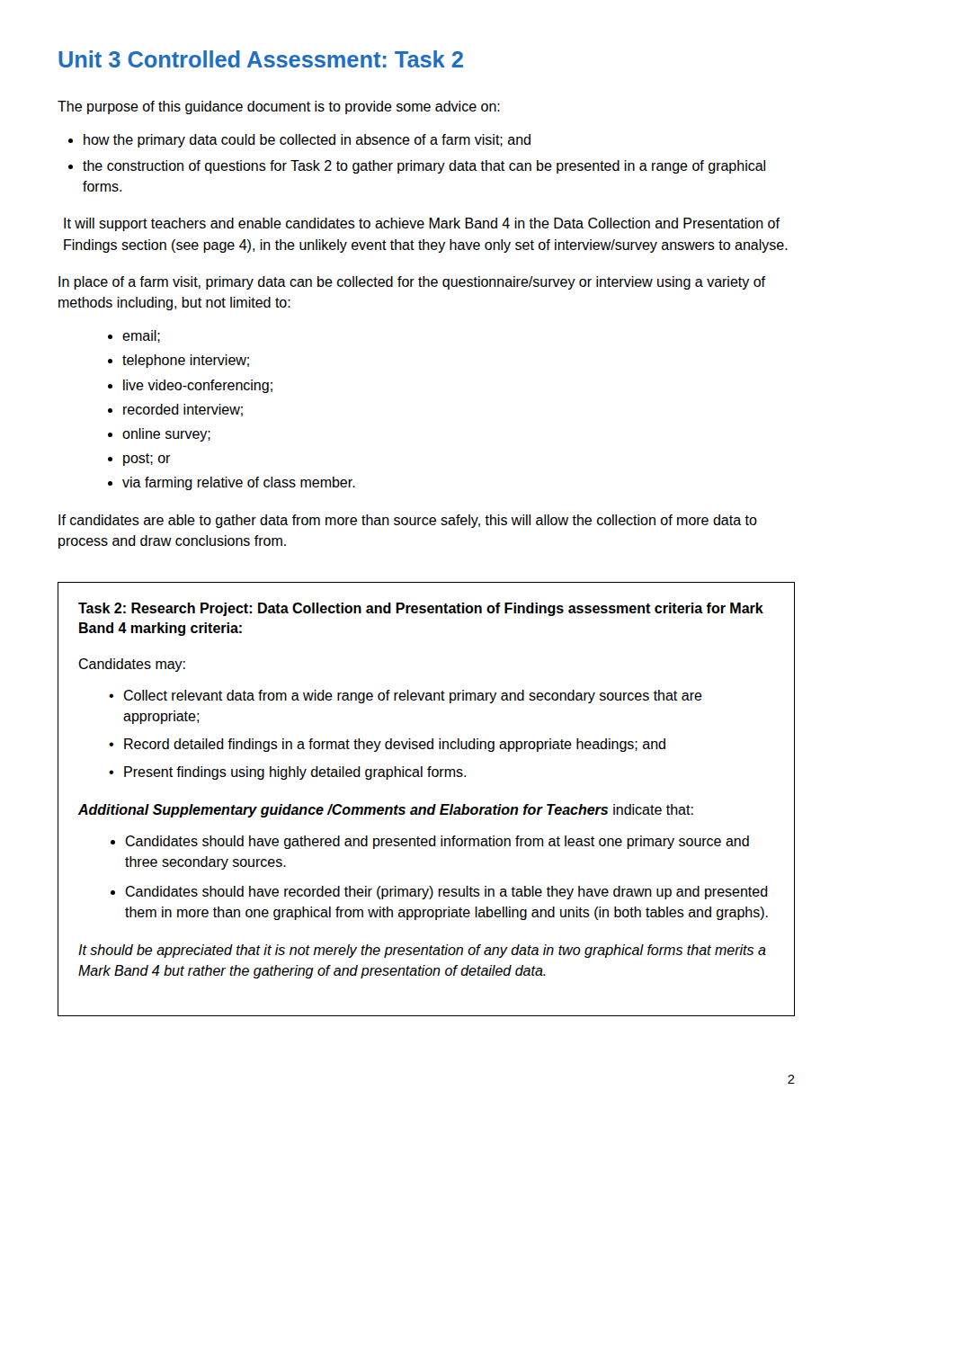Unit 3 Controlled Assessment: Task 2
The purpose of this guidance document is to provide some advice on:
how the primary data could be collected in absence of a farm visit; and
the construction of questions for Task 2 to gather primary data that can be presented in a range of graphical forms.
It will support teachers and enable candidates to achieve Mark Band 4 in the Data Collection and Presentation of Findings section (see page 4), in the unlikely event that they have only set of interview/survey answers to analyse.
In place of a farm visit, primary data can be collected for the questionnaire/survey or interview using a variety of methods including, but not limited to:
email;
telephone interview;
live video-conferencing;
recorded interview;
online survey;
post; or
via farming relative of class member.
If candidates are able to gather data from more than source safely, this will allow the collection of more data to process and draw conclusions from.
Task 2: Research Project: Data Collection and Presentation of Findings assessment criteria for Mark Band 4 marking criteria:
Candidates may:
Collect relevant data from a wide range of relevant primary and secondary sources that are appropriate;
Record detailed findings in a format they devised including appropriate headings; and
Present findings using highly detailed graphical forms.
Additional Supplementary guidance /Comments and Elaboration for Teachers indicate that:
Candidates should have gathered and presented information from at least one primary source and three secondary sources.
Candidates should have recorded their (primary) results in a table they have drawn up and presented them in more than one graphical from with appropriate labelling and units (in both tables and graphs).
It should be appreciated that it is not merely the presentation of any data in two graphical forms that merits a Mark Band 4 but rather the gathering of and presentation of detailed data.
2